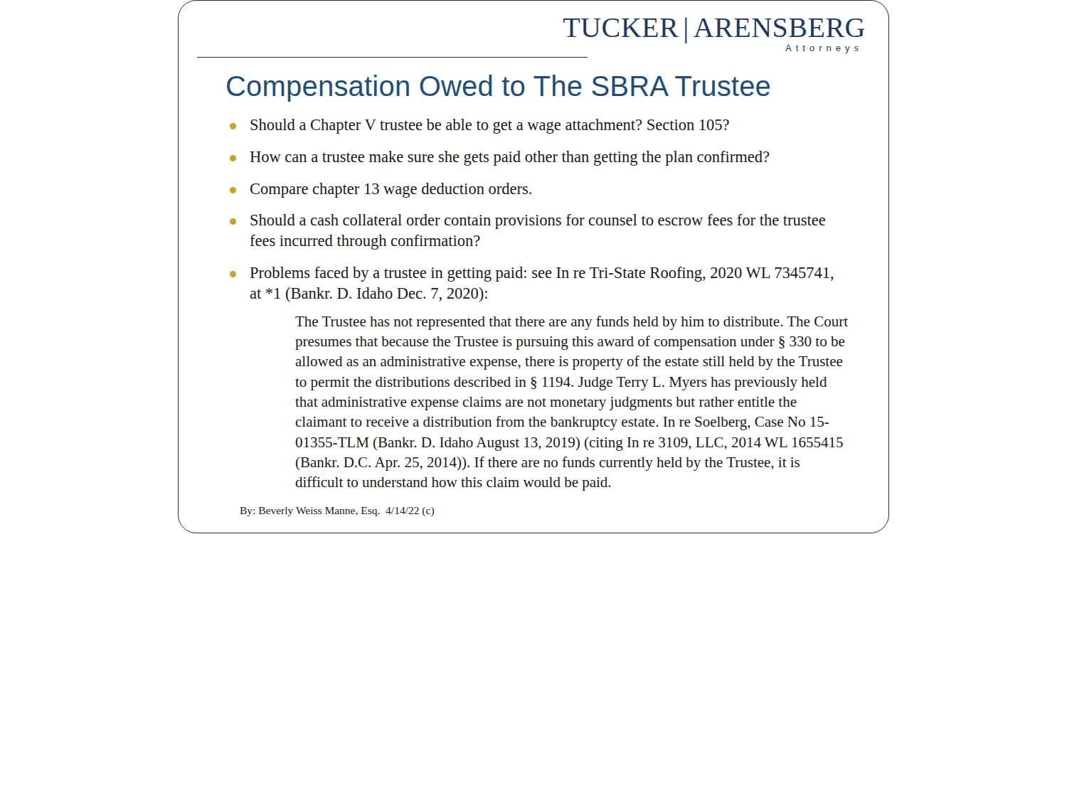TUCKER|ARENSBERG
Attorneys
Compensation Owed to The SBRA Trustee
Should a Chapter V trustee be able to get a wage attachment? Section 105?
How can a trustee make sure she gets paid other than getting the plan confirmed?
Compare chapter 13 wage deduction orders.
Should a cash collateral order contain provisions for counsel to escrow fees for the trustee fees incurred through confirmation?
Problems faced by a trustee in getting paid: see In re Tri-State Roofing, 2020 WL 7345741, at *1 (Bankr. D. Idaho Dec. 7, 2020):
The Trustee has not represented that there are any funds held by him to distribute. The Court presumes that because the Trustee is pursuing this award of compensation under § 330 to be allowed as an administrative expense, there is property of the estate still held by the Trustee to permit the distributions described in § 1194. Judge Terry L. Myers has previously held that administrative expense claims are not monetary judgments but rather entitle the claimant to receive a distribution from the bankruptcy estate. In re Soelberg, Case No 15-01355-TLM (Bankr. D. Idaho August 13, 2019) (citing In re 3109, LLC, 2014 WL 1655415 (Bankr. D.C. Apr. 25, 2014)). If there are no funds currently held by the Trustee, it is difficult to understand how this claim would be paid.
By: Beverly Weiss Manne, Esq. 4/14/22 (c)